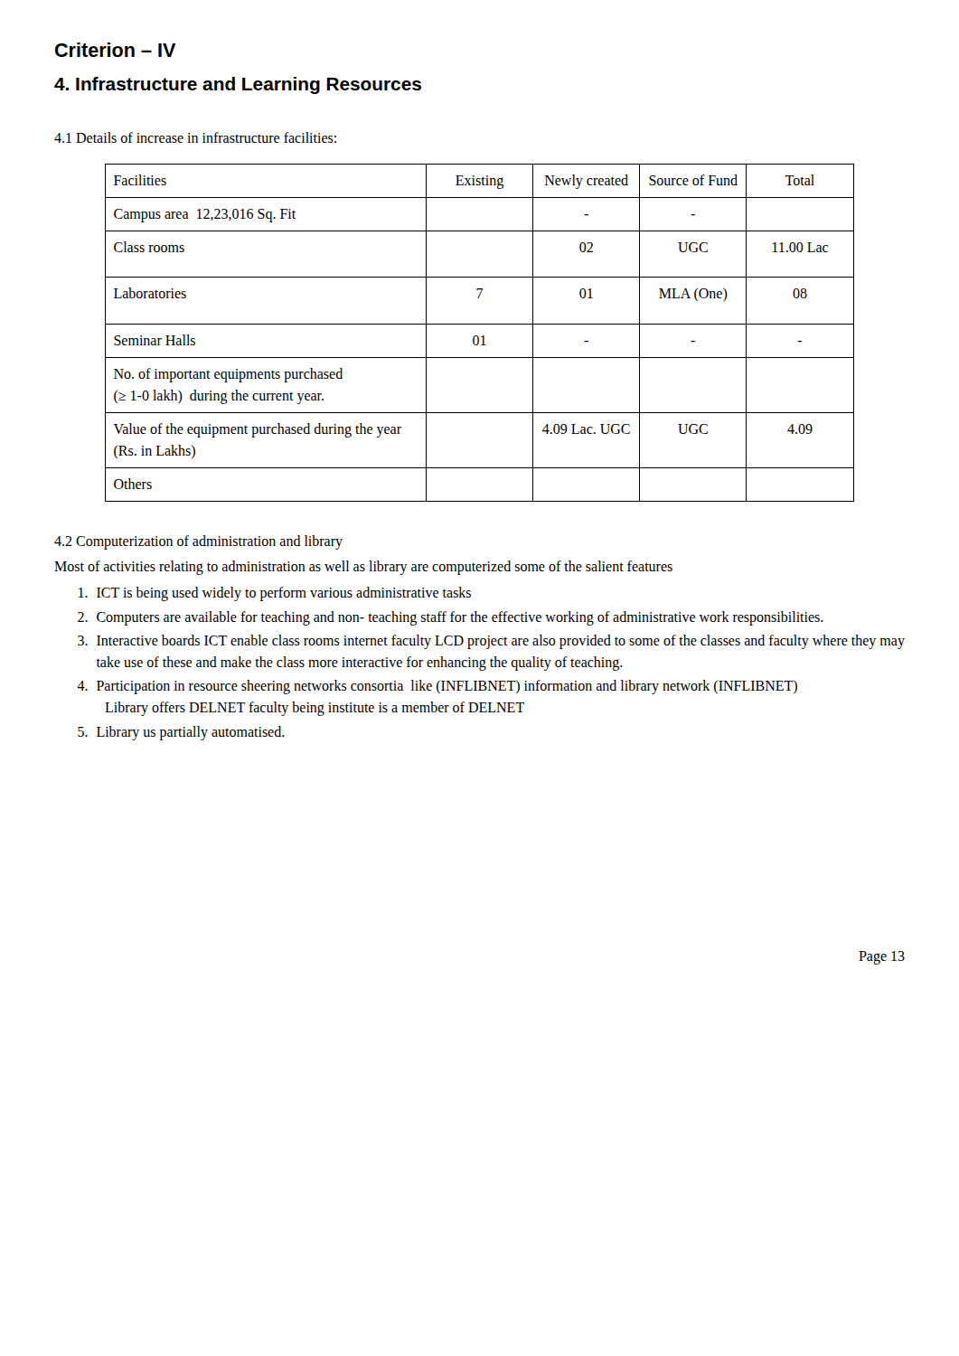Criterion – IV
4. Infrastructure and Learning Resources
4.1 Details of increase in infrastructure facilities:
| Facilities | Existing | Newly created | Source of Fund | Total |
| Campus area 12,23,016 Sq. Fit | | - | - | |
| Class rooms | | 02 | UGC | 11.00 Lac |
| Laboratories | 7 | 01 | MLA (One) | 08 |
| Seminar Halls | 01 | - | - | - |
| No. of important equipments purchased (≥ 1-0 lakh) during the current year. | | | | |
| Value of the equipment purchased during the year (Rs. in Lakhs) | | 4.09 Lac. UGC | UGC | 4.09 |
| Others | | | | |
4.2 Computerization of administration and library
Most of activities relating to administration as well as library are computerized some of the salient features
ICT is being used widely to perform various administrative tasks
Computers are available for teaching and non- teaching staff for the effective working of administrative work responsibilities.
Interactive boards ICT enable class rooms internet faculty LCD project are also provided to some of the classes and faculty where they may take use of these and make the class more interactive for enhancing the quality of teaching.
Participation in resource sheering networks consortia like (INFLIBNET) information and library network (INFLIBNET)
Library offers DELNET faculty being institute is a member of DELNET
Library us partially automatised.
Page 13